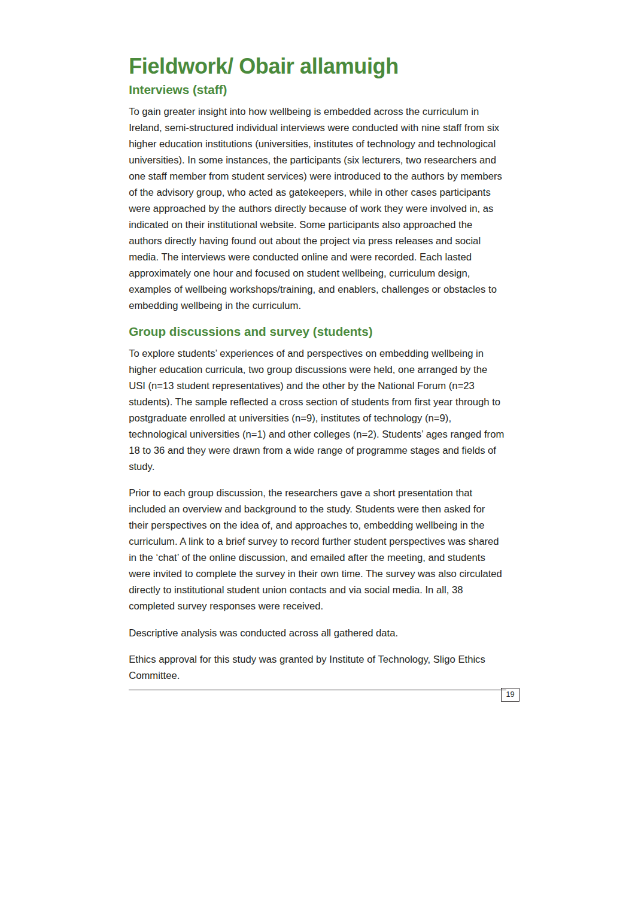Fieldwork/ Obair allamuigh
Interviews (staff)
To gain greater insight into how wellbeing is embedded across the curriculum in Ireland, semi-structured individual interviews were conducted with nine staff from six higher education institutions (universities, institutes of technology and technological universities). In some instances, the participants (six lecturers, two researchers and one staff member from student services) were introduced to the authors by members of the advisory group, who acted as gatekeepers, while in other cases participants were approached by the authors directly because of work they were involved in, as indicated on their institutional website. Some participants also approached the authors directly having found out about the project via press releases and social media. The interviews were conducted online and were recorded. Each lasted approximately one hour and focused on student wellbeing, curriculum design, examples of wellbeing workshops/training, and enablers, challenges or obstacles to embedding wellbeing in the curriculum.
Group discussions and survey (students)
To explore students’ experiences of and perspectives on embedding wellbeing in higher education curricula, two group discussions were held, one arranged by the USI (n=13 student representatives) and the other by the National Forum (n=23 students). The sample reflected a cross section of students from first year through to postgraduate enrolled at universities (n=9), institutes of technology (n=9), technological universities (n=1) and other colleges (n=2). Students’ ages ranged from 18 to 36 and they were drawn from a wide range of programme stages and fields of study.
Prior to each group discussion, the researchers gave a short presentation that included an overview and background to the study. Students were then asked for their perspectives on the idea of, and approaches to, embedding wellbeing in the curriculum. A link to a brief survey to record further student perspectives was shared in the ‘chat’ of the online discussion, and emailed after the meeting, and students were invited to complete the survey in their own time. The survey was also circulated directly to institutional student union contacts and via social media. In all, 38 completed survey responses were received.
Descriptive analysis was conducted across all gathered data.
Ethics approval for this study was granted by Institute of Technology, Sligo Ethics Committee.
19